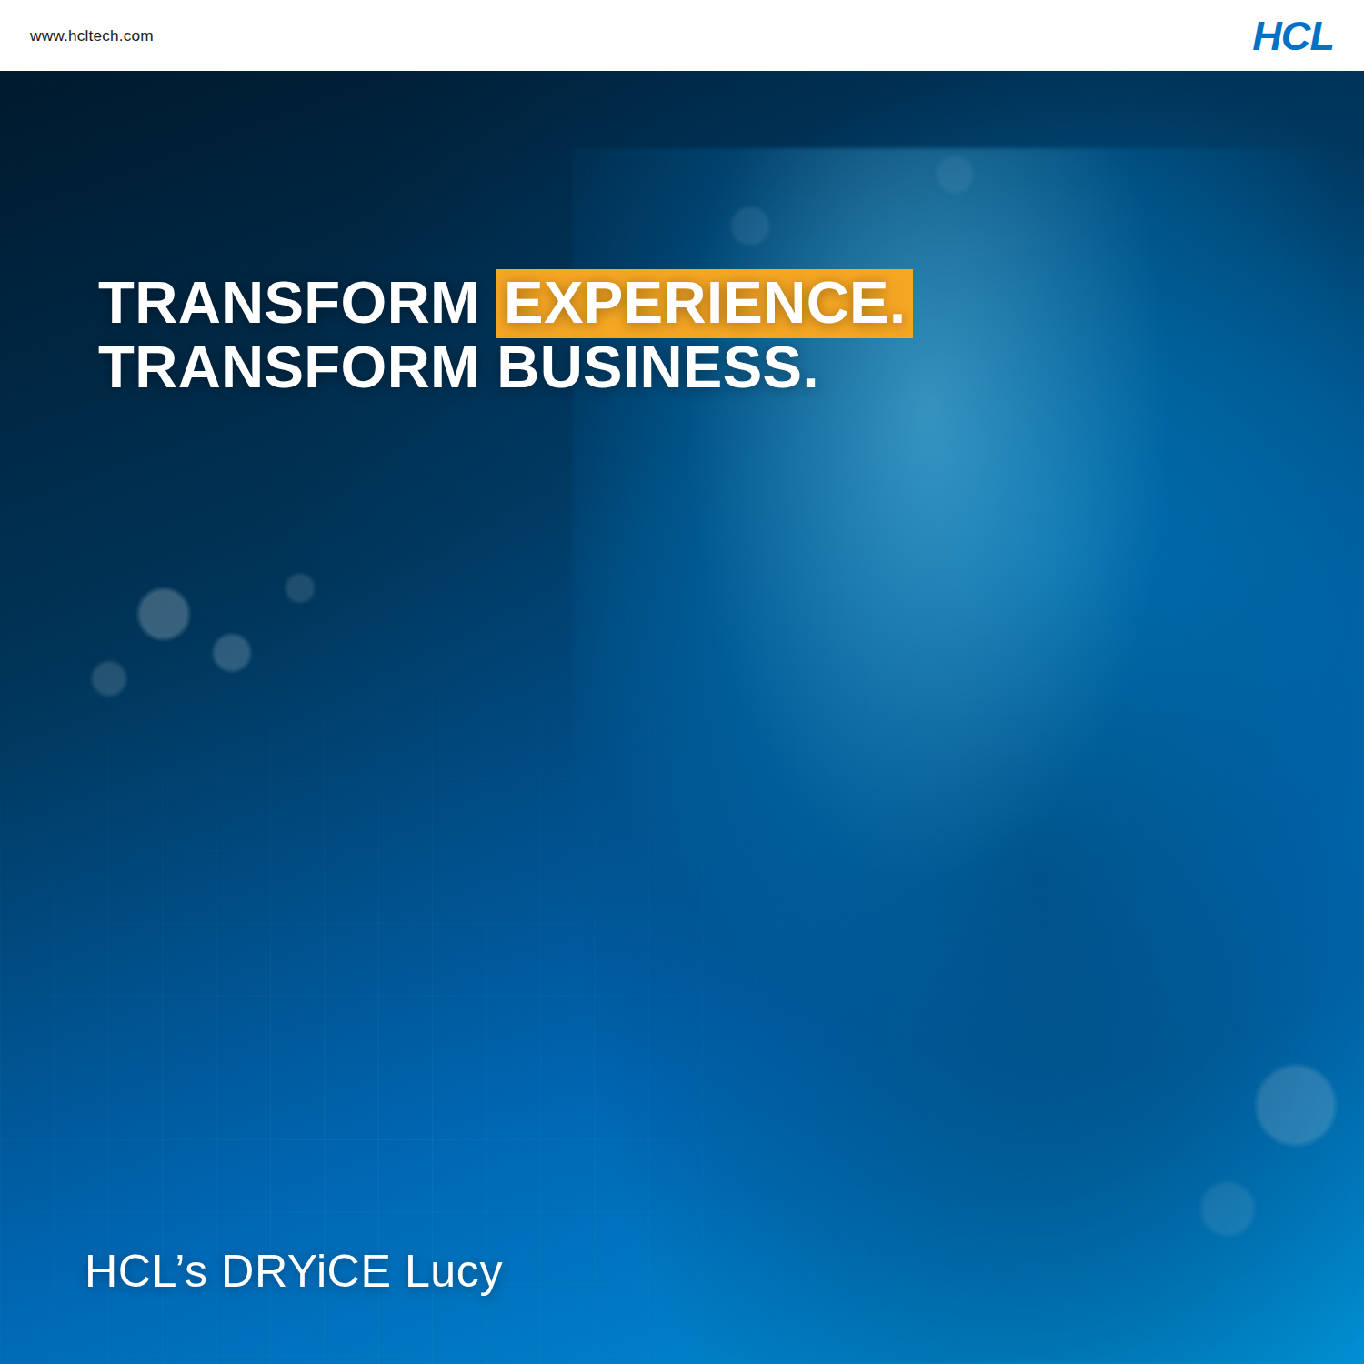www.hcltech.com
HCL
Transform Experience. Transform Business.
HCL’s DRYiCE Lucy